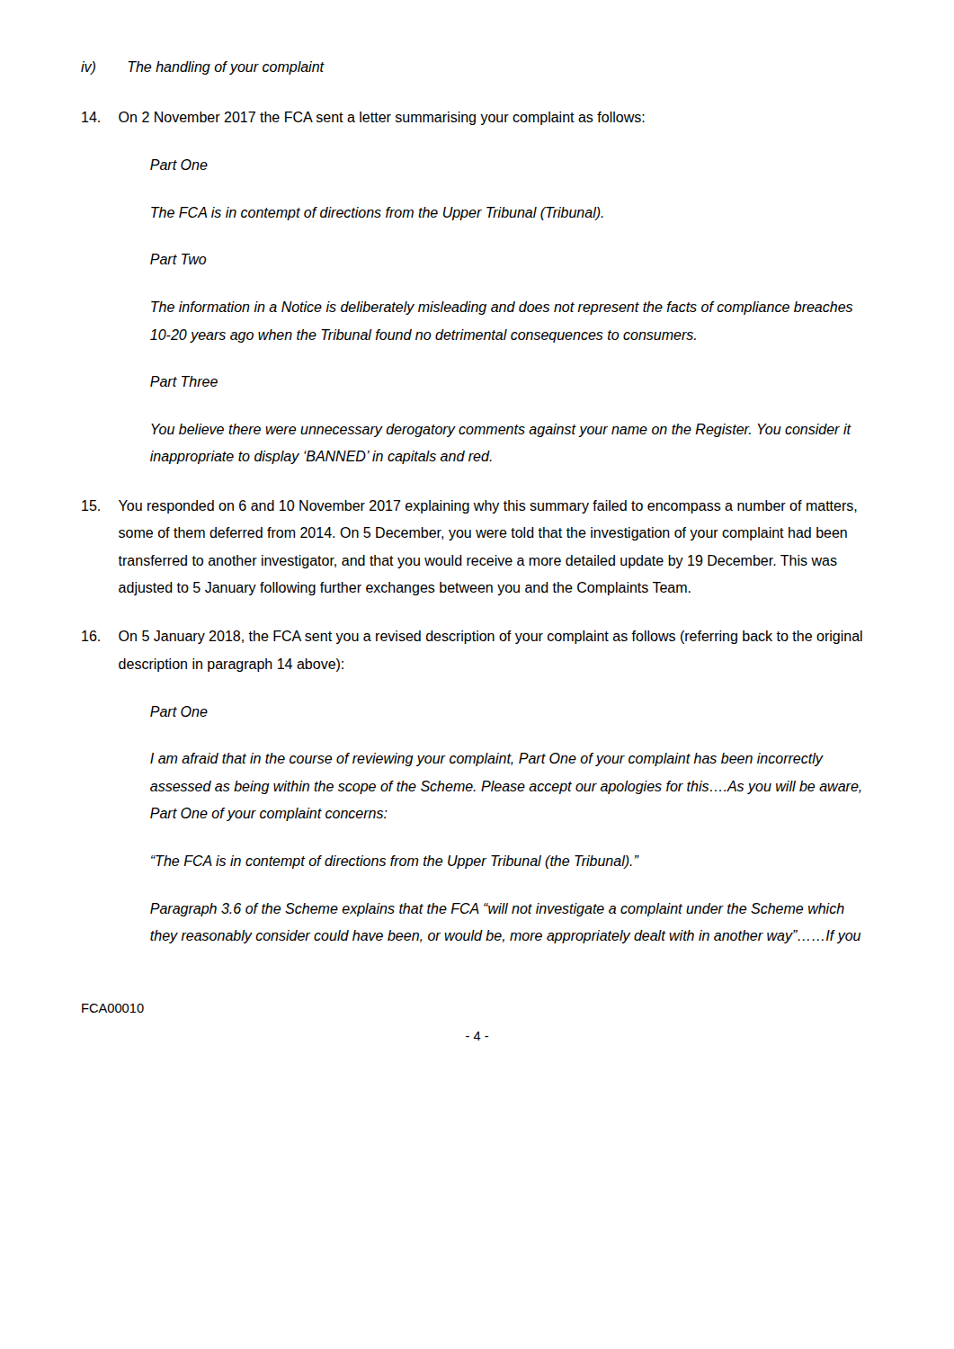iv) The handling of your complaint
On 2 November 2017 the FCA sent a letter summarising your complaint as follows:
Part One
The FCA is in contempt of directions from the Upper Tribunal (Tribunal).
Part Two
The information in a Notice is deliberately misleading and does not represent the facts of compliance breaches 10-20 years ago when the Tribunal found no detrimental consequences to consumers.
Part Three
You believe there were unnecessary derogatory comments against your name on the Register. You consider it inappropriate to display ‘BANNED’ in capitals and red.
You responded on 6 and 10 November 2017 explaining why this summary failed to encompass a number of matters, some of them deferred from 2014. On 5 December, you were told that the investigation of your complaint had been transferred to another investigator, and that you would receive a more detailed update by 19 December. This was adjusted to 5 January following further exchanges between you and the Complaints Team.
On 5 January 2018, the FCA sent you a revised description of your complaint as follows (referring back to the original description in paragraph 14 above):
Part One
I am afraid that in the course of reviewing your complaint, Part One of your complaint has been incorrectly assessed as being within the scope of the Scheme. Please accept our apologies for this….As you will be aware, Part One of your complaint concerns:
“The FCA is in contempt of directions from the Upper Tribunal (the Tribunal).”
Paragraph 3.6 of the Scheme explains that the FCA “will not investigate a complaint under the Scheme which they reasonably consider could have been, or would be, more appropriately dealt with in another way”……If you
FCA00010
- 4 -